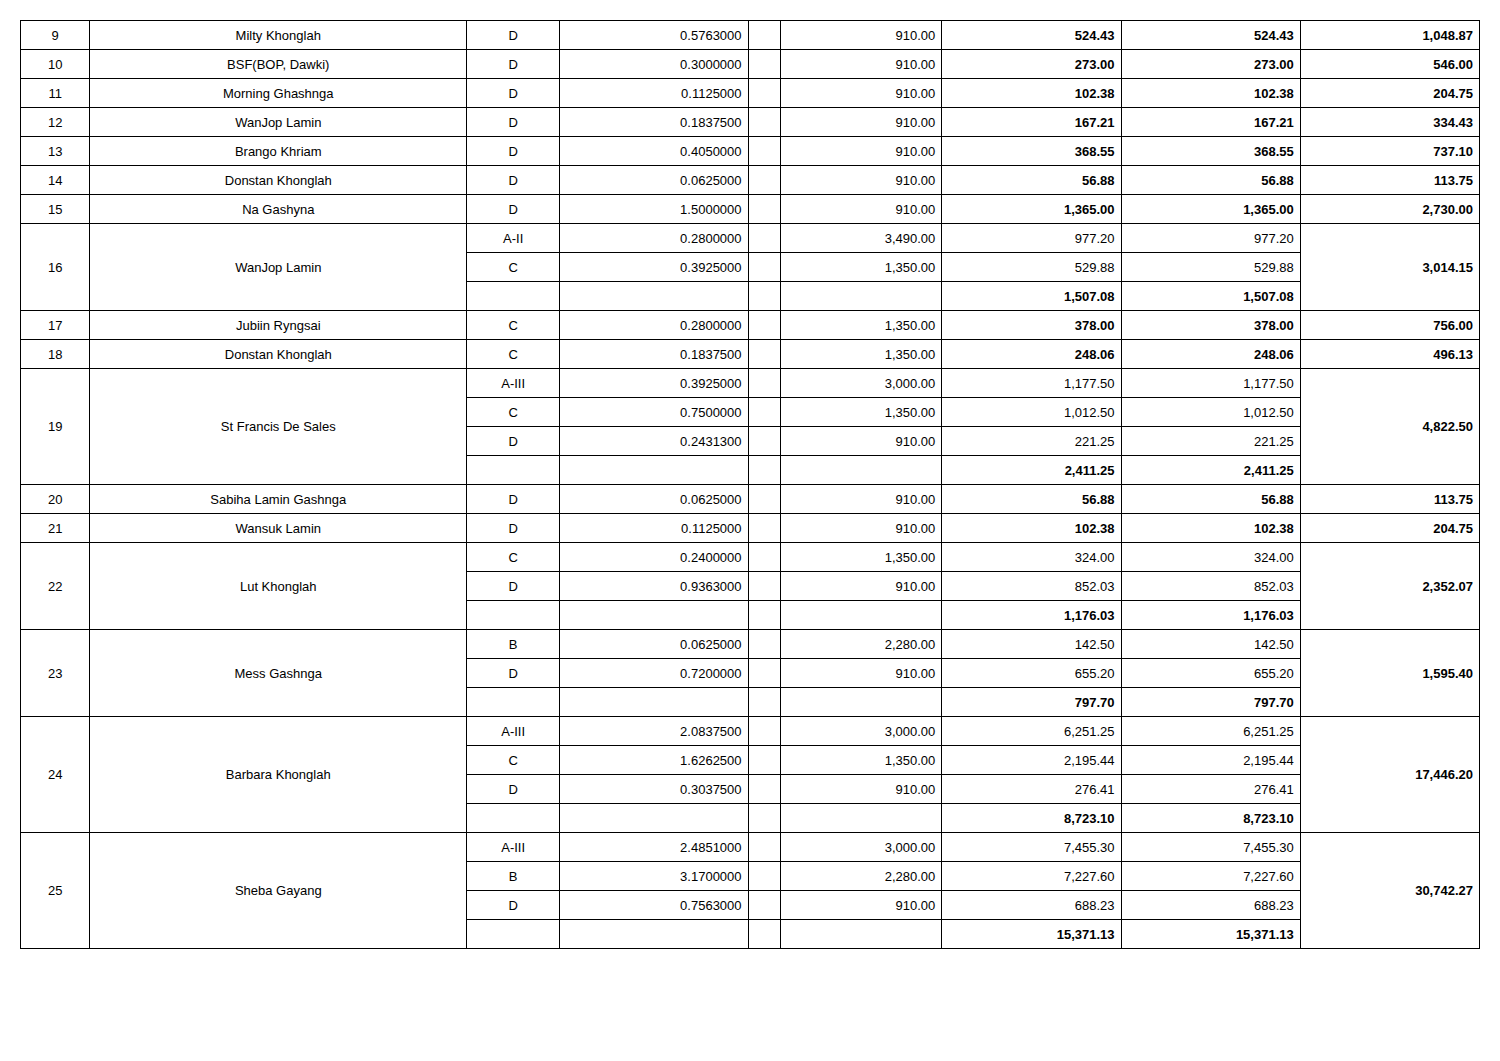| 9 | Milty Khonglah | D | 0.5763000 | | 910.00 | 524.43 | 524.43 | 1,048.87 |
| 10 | BSF(BOP, Dawki) | D | 0.3000000 | | 910.00 | 273.00 | 273.00 | 546.00 |
| 11 | Morning Ghashnga | D | 0.1125000 | | 910.00 | 102.38 | 102.38 | 204.75 |
| 12 | WanJop Lamin | D | 0.1837500 | | 910.00 | 167.21 | 167.21 | 334.43 |
| 13 | Brango Khriam | D | 0.4050000 | | 910.00 | 368.55 | 368.55 | 737.10 |
| 14 | Donstan Khonglah | D | 0.0625000 | | 910.00 | 56.88 | 56.88 | 113.75 |
| 15 | Na Gashyna | D | 1.5000000 | | 910.00 | 1,365.00 | 1,365.00 | 2,730.00 |
| 16 | WanJop Lamin | A-II | 0.2800000 | | 3,490.00 | 977.20 | 977.20 | 3,014.15 |
| C | 0.3925000 | | 1,350.00 | 529.88 | 529.88 |
| | | | | 1,507.08 | 1,507.08 |
| 17 | Jubiin Ryngsai | C | 0.2800000 | | 1,350.00 | 378.00 | 378.00 | 756.00 |
| 18 | Donstan Khonglah | C | 0.1837500 | | 1,350.00 | 248.06 | 248.06 | 496.13 |
| 19 | St Francis De Sales | A-III | 0.3925000 | | 3,000.00 | 1,177.50 | 1,177.50 | 4,822.50 |
| C | 0.7500000 | | 1,350.00 | 1,012.50 | 1,012.50 |
| D | 0.2431300 | | 910.00 | 221.25 | 221.25 |
| | | | | 2,411.25 | 2,411.25 |
| 20 | Sabiha Lamin Gashnga | D | 0.0625000 | | 910.00 | 56.88 | 56.88 | 113.75 |
| 21 | Wansuk Lamin | D | 0.1125000 | | 910.00 | 102.38 | 102.38 | 204.75 |
| 22 | Lut Khonglah | C | 0.2400000 | | 1,350.00 | 324.00 | 324.00 | 2,352.07 |
| D | 0.9363000 | | 910.00 | 852.03 | 852.03 |
| | | | | 1,176.03 | 1,176.03 |
| 23 | Mess Gashnga | B | 0.0625000 | | 2,280.00 | 142.50 | 142.50 | 1,595.40 |
| D | 0.7200000 | | 910.00 | 655.20 | 655.20 |
| | | | | 797.70 | 797.70 |
| 24 | Barbara Khonglah | A-III | 2.0837500 | | 3,000.00 | 6,251.25 | 6,251.25 | 17,446.20 |
| C | 1.6262500 | | 1,350.00 | 2,195.44 | 2,195.44 |
| D | 0.3037500 | | 910.00 | 276.41 | 276.41 |
| | | | | 8,723.10 | 8,723.10 |
| 25 | Sheba Gayang | A-III | 2.4851000 | | 3,000.00 | 7,455.30 | 7,455.30 | 30,742.27 |
| B | 3.1700000 | | 2,280.00 | 7,227.60 | 7,227.60 |
| D | 0.7563000 | | 910.00 | 688.23 | 688.23 |
| | | | | 15,371.13 | 15,371.13 |